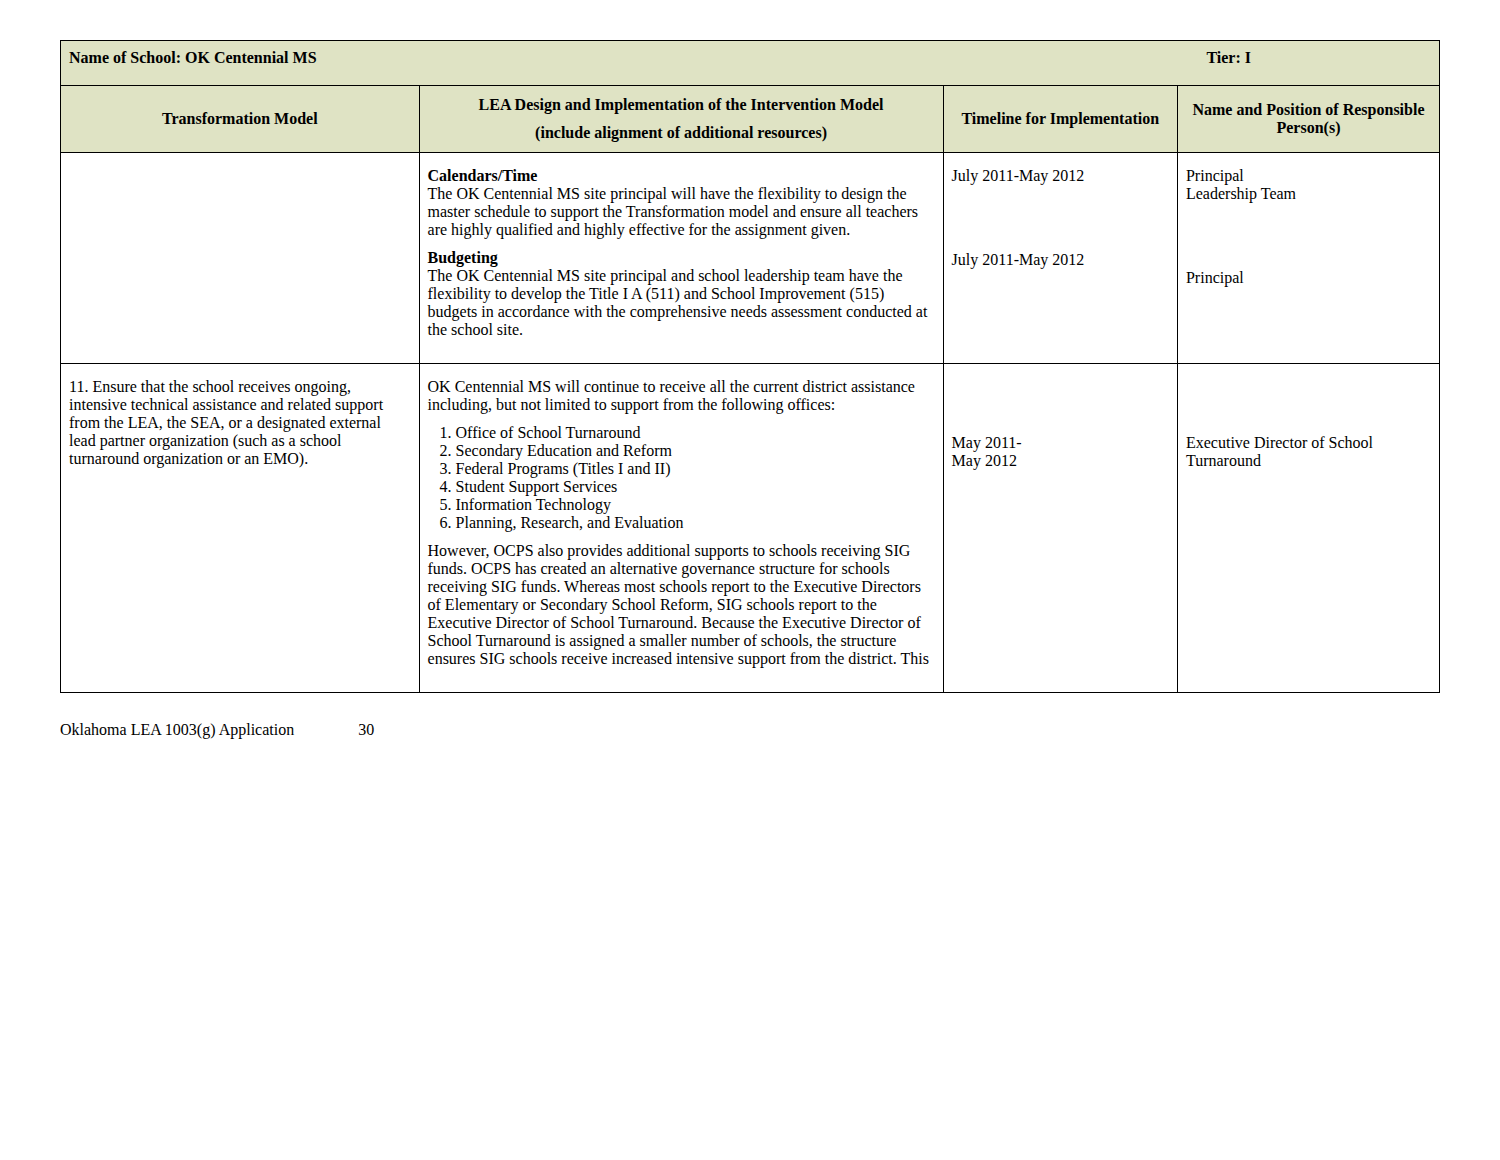| Name of School: OK Centennial MS Tier: I |
| Transformation Model | LEA Design and Implementation of the Intervention Model (include alignment of additional resources) | Timeline for Implementation | Name and Position of Responsible Person(s) |
| | Calendars/Time The OK Centennial MS site principal will have the flexibility to design the master schedule to support the Transformation model and ensure all teachers are highly qualified and highly effective for the assignment given. Budgeting The OK Centennial MS site principal and school leadership team have the flexibility to develop the Title I A (511) and School Improvement (515) budgets in accordance with the comprehensive needs assessment conducted at the school site. | July 2011-May 2012 July 2011-May 2012 | Principal Leadership Team Principal |
| 11. Ensure that the school receives ongoing, intensive technical assistance and related support from the LEA, the SEA, or a designated external lead partner organization (such as a school turnaround organization or an EMO). | OK Centennial MS will continue to receive all the current district assistance including, but not limited to support from the following offices: Office of School Turnaround Secondary Education and Reform Federal Programs (Titles I and II) Student Support Services Information Technology Planning, Research, and Evaluation However, OCPS also provides additional supports to schools receiving SIG funds. OCPS has created an alternative governance structure for schools receiving SIG funds. Whereas most schools report to the Executive Directors of Elementary or Secondary School Reform, SIG schools report to the Executive Director of School Turnaround. Because the Executive Director of School Turnaround is assigned a smaller number of schools, the structure ensures SIG schools receive increased intensive support from the district. This | May 2011- May 2012 | Executive Director of School Turnaround |
Oklahoma LEA 1003(g) Application 30